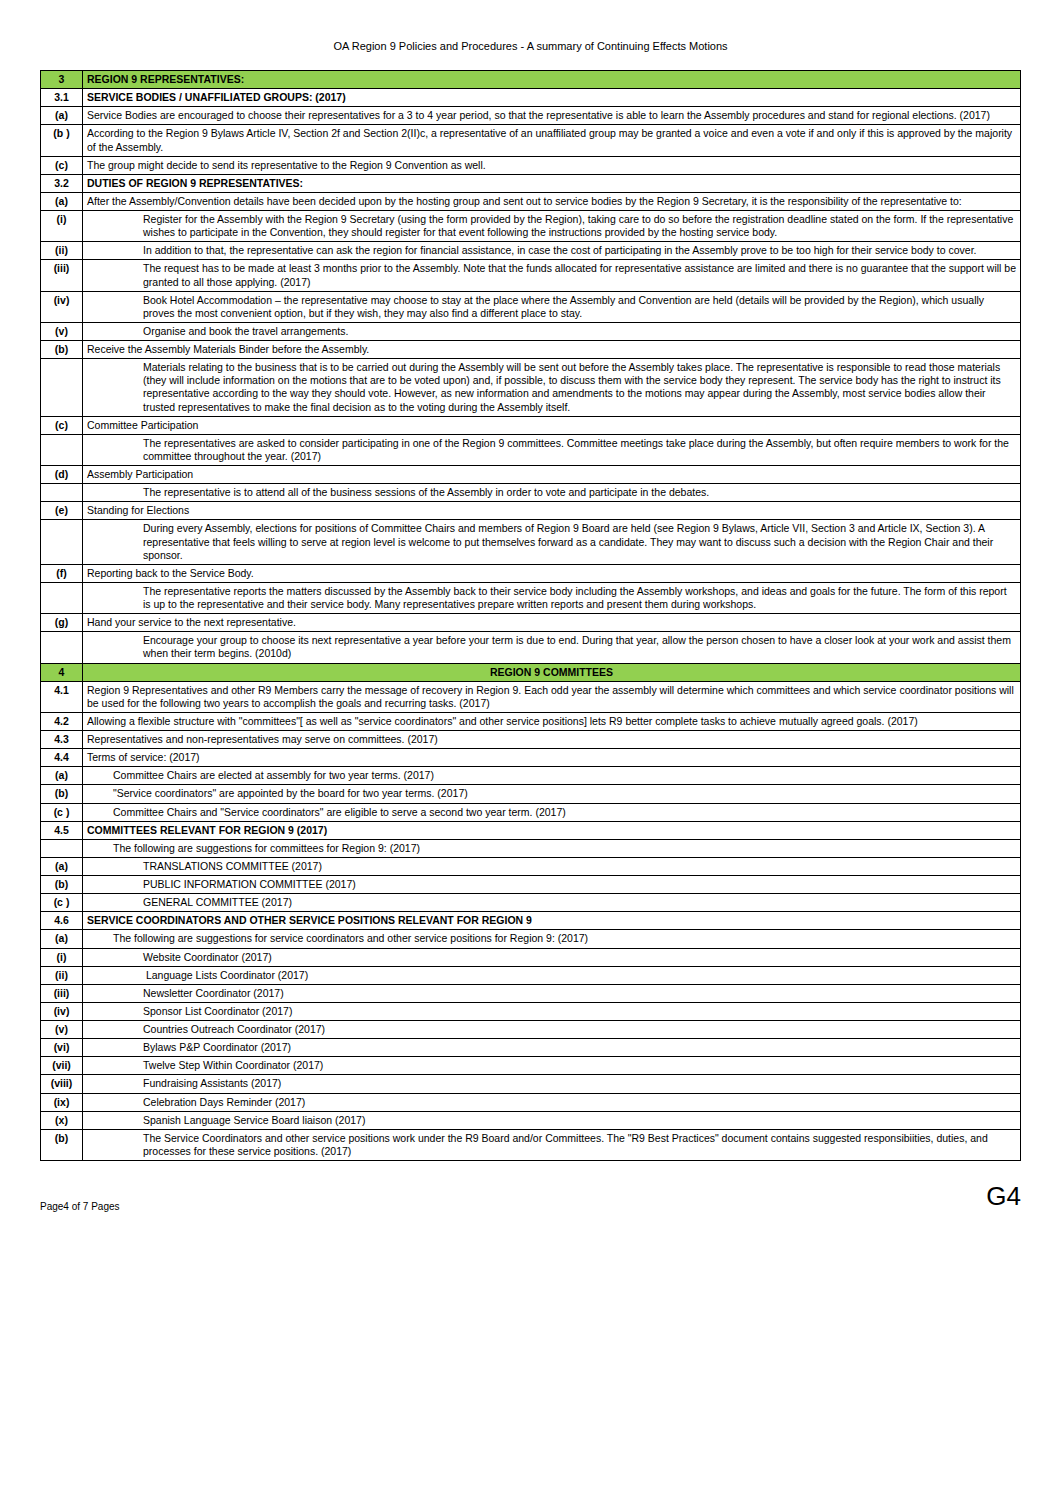OA Region 9 Policies and Procedures - A summary of Continuing Effects Motions
| 3 | REGION 9 REPRESENTATIVES: |
| 3.1 | SERVICE BODIES / UNAFFILIATED GROUPS: (2017) |
| (a) | Service Bodies are encouraged to choose their representatives for a 3 to 4 year period, so that the representative is able to learn the Assembly procedures and stand for regional elections. (2017) |
| (b ) | According to the Region 9 Bylaws Article IV, Section 2f and Section 2(II)c, a representative of an unaffiliated group may be granted a voice and even a vote if and only if this is approved by the majority of the Assembly. |
| (c) | The group might decide to send its representative to the Region 9 Convention as well. |
| 3.2 | DUTIES OF REGION 9 REPRESENTATIVES: |
| (a) | After the Assembly/Convention details have been decided upon by the hosting group and sent out to service bodies by the Region 9 Secretary, it is the responsibility of the representative to: |
| (i) | Register for the Assembly with the Region 9 Secretary (using the form provided by the Region), taking care to do so before the registration deadline stated on the form. If the representative wishes to participate in the Convention, they should register for that event following the instructions provided by the hosting service body. |
| (ii) | In addition to that, the representative can ask the region for financial assistance, in case the cost of participating in the Assembly prove to be too high for their service body to cover. |
| (iii) | The request has to be made at least 3 months prior to the Assembly. Note that the funds allocated for representative assistance are limited and there is no guarantee that the support will be granted to all those applying. (2017) |
| (iv) | Book Hotel Accommodation – the representative may choose to stay at the place where the Assembly and Convention are held (details will be provided by the Region), which usually proves the most convenient option, but if they wish, they may also find a different place to stay. |
| (v) | Organise and book the travel arrangements. |
| (b) | Receive the Assembly Materials Binder before the Assembly. |
| | Materials relating to the business that is to be carried out during the Assembly will be sent out before the Assembly takes place. The representative is responsible to read those materials (they will include information on the motions that are to be voted upon) and, if possible, to discuss them with the service body they represent. The service body has the right to instruct its representative according to the way they should vote. However, as new information and amendments to the motions may appear during the Assembly, most service bodies allow their trusted representatives to make the final decision as to the voting during the Assembly itself. |
| (c) | Committee Participation |
| | The representatives are asked to consider participating in one of the Region 9 committees. Committee meetings take place during the Assembly, but often require members to work for the committee throughout the year. (2017) |
| (d) | Assembly Participation |
| | The representative is to attend all of the business sessions of the Assembly in order to vote and participate in the debates. |
| (e) | Standing for Elections |
| | During every Assembly, elections for positions of Committee Chairs and members of Region 9 Board are held (see Region 9 Bylaws, Article VII, Section 3 and Article IX, Section 3). A representative that feels willing to serve at region level is welcome to put themselves forward as a candidate. They may want to discuss such a decision with the Region Chair and their sponsor. |
| (f) | Reporting back to the Service Body. |
| | The representative reports the matters discussed by the Assembly back to their service body including the Assembly workshops, and ideas and goals for the future. The form of this report is up to the representative and their service body. Many representatives prepare written reports and present them during workshops. |
| (g) | Hand your service to the next representative. |
| | Encourage your group to choose its next representative a year before your term is due to end. During that year, allow the person chosen to have a closer look at your work and assist them when their term begins. (2010d) |
| 4 | REGION 9 COMMITTEES |
| 4.1 | Region 9 Representatives and other R9 Members carry the message of recovery in Region 9. Each odd year the assembly will determine which committees and which service coordinator positions will be used for the following two years to accomplish the goals and recurring tasks. (2017) |
| 4.2 | Allowing a flexible structure with "committees"[ as well as "service coordinators" and other service positions] lets R9 better complete tasks to achieve mutually agreed goals. (2017) |
| 4.3 | Representatives and non-representatives may serve on committees. (2017) |
| 4.4 | Terms of service: (2017) |
| (a) | Committee Chairs are elected at assembly for two year terms. (2017) |
| (b) | "Service coordinators" are appointed by the board for two year terms. (2017) |
| (c ) | Committee Chairs and "Service coordinators" are eligible to serve a second two year term. (2017) |
| 4.5 | COMMITTEES RELEVANT FOR REGION 9 (2017) |
| | The following are suggestions for committees for Region 9: (2017) |
| (a) | TRANSLATIONS COMMITTEE (2017) |
| (b) | PUBLIC INFORMATION COMMITTEE (2017) |
| (c ) | GENERAL COMMITTEE (2017) |
| 4.6 | SERVICE COORDINATORS AND OTHER SERVICE POSITIONS RELEVANT FOR REGION 9 |
| (a) | The following are suggestions for service coordinators and other service positions for Region 9: (2017) |
| (i) | Website Coordinator (2017) |
| (ii) | Language Lists Coordinator (2017) |
| (iii) | Newsletter Coordinator (2017) |
| (iv) | Sponsor List Coordinator (2017) |
| (v) | Countries Outreach Coordinator (2017) |
| (vi) | Bylaws P&P Coordinator (2017) |
| (vii) | Twelve Step Within Coordinator (2017) |
| (viii) | Fundraising Assistants (2017) |
| (ix) | Celebration Days Reminder (2017) |
| (x) | Spanish Language Service Board liaison (2017) |
| (b) | The Service Coordinators and other service positions work under the R9 Board and/or Committees. The "R9 Best Practices" document contains suggested responsibiities, duties, and processes for these service positions. (2017) |
Page4 of 7 Pages
G4